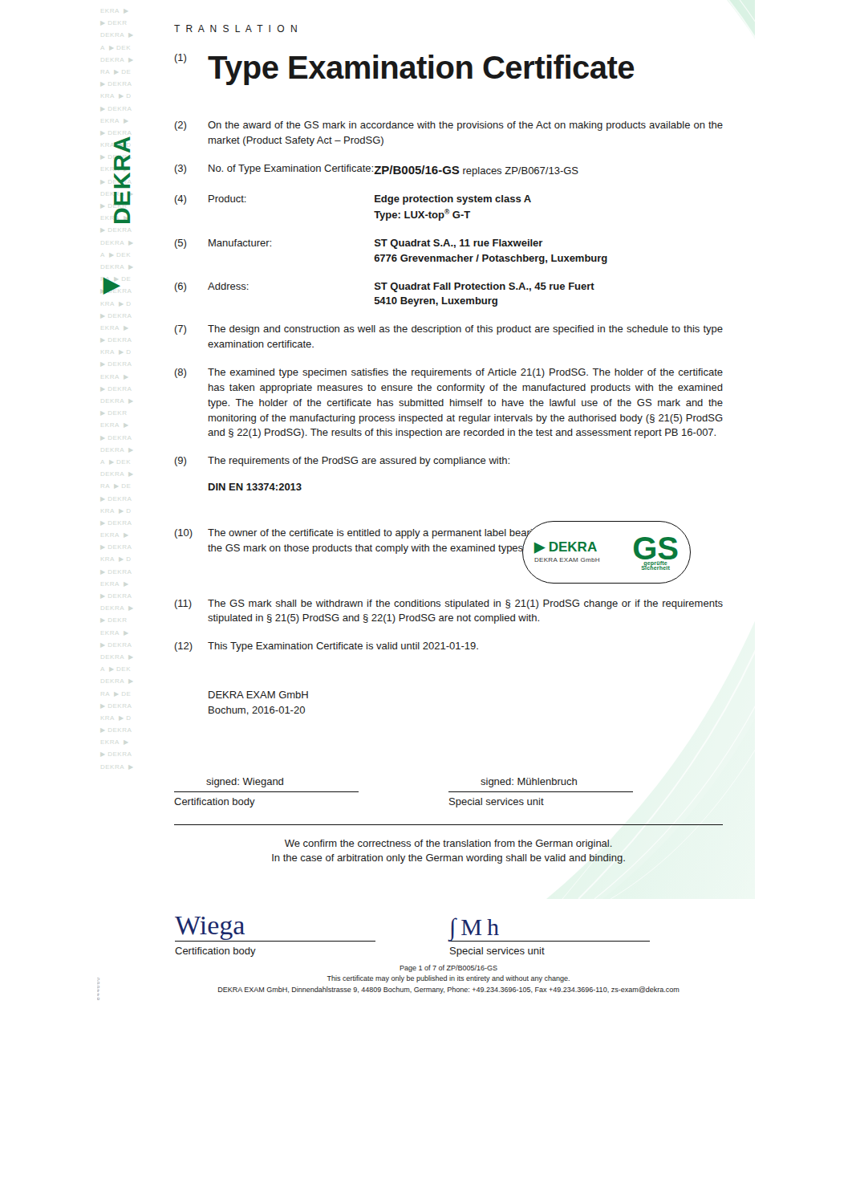EKRA ▶ ▶ DEKR DEKRA ▶ A ▶ DEK DEKRA ▶ RA ▶ DE ▶ DEKRA KRA ▶ D ▶ DEKRA EKRA ▶ ▶ DEKRA KRA ▶ D ▶ DEKRA EKRA ▶ ▶ DEKRA DEKRA ▶ ▶ DEKR EKRA ▶ ▶ DEKRA DEKRA ▶ A ▶ DEK DEKRA ▶ RA ▶ DE ▶ DEKRA KRA ▶ D ▶ DEKRA EKRA ▶ ▶ DEKRA KRA ▶ D ▶ DEKRA EKRA ▶ ▶ DEKRA DEKRA ▶ ▶ DEKR EKRA ▶ ▶ DEKRA DEKRA ▶ A ▶ DEK DEKRA ▶ RA ▶ DE ▶ DEKRA KRA ▶ D ▶ DEKRA EKRA ▶ ▶ DEKRA KRA ▶ D ▶ DEKRA EKRA ▶ ▶ DEKRA DEKRA ▶ ▶ DEKR EKRA ▶ ▶ DEKRA DEKRA ▶ A ▶ DEK DEKRA ▶ RA ▶ DE ▶ DEKRA KRA ▶ D ▶ DEKRA EKRA ▶ ▶ DEKRA DEKRA ▶
DEKRA
▶
844660
T R A N S L A T I O N
| (1) | Type Examination Certificate |
| (2) | On the award of the GS mark in accordance with the provisions of the Act on making products available on the market (Product Safety Act – ProdSG) |
| (3) | No. of Type Examination Certificate: | ZP/B005/16-GS replaces ZP/B067/13-GS |
| (4) | Product: | Edge protection system class A Type: LUX-top ® G-T |
| (5) | Manufacturer: | ST Quadrat S.A., 11 rue Flaxweiler 6776 Grevenmacher / Potaschberg, Luxemburg |
| (6) | Address: | ST Quadrat Fall Protection S.A., 45 rue Fuert 5410 Beyren, Luxemburg |
| (7) | The design and construction as well as the description of this product are specified in the schedule to this type examination certificate. |
| (8) | The examined type specimen satisfies the requirements of Article 21(1) ProdSG. The holder of the certificate has taken appropriate measures to ensure the conformity of the manufactured products with the examined type. The holder of the certificate has submitted himself to have the lawful use of the GS mark and the monitoring of the manufacturing process inspected at regular intervals by the authorised body (§ 21(5) ProdSG and § 22(1) ProdSG). The results of this inspection are recorded in the test and assessment report PB 16-007. |
| (9) | The requirements of the ProdSG are assured by compliance with: DIN EN 13374:2013 |
| (10) | The owner of the certificate is entitled to apply a permanent label bearing the GS mark on those products that comply with the examined types. ▶ DEKRA DEKRA EXAM GmbH GS geprüfte Sicherheit |
| (11) | The GS mark shall be withdrawn if the conditions stipulated in § 21(1) ProdSG change or if the requirements stipulated in § 21(5) ProdSG and § 22(1) ProdSG are not complied with. |
| (12) | This Type Examination Certificate is valid until 2021-01-19. |
DEKRA EXAM GmbH
Bochum, 2016-01-20
| signed: Wiegand Certification body | signed: Mühlenbruch Special services unit |
We confirm the correctness of the translation from the German original.
In the case of arbitration only the German wording shall be valid and binding.
| Wiega Certification body | ∫ M h Special services unit |
Page 1 of 7 of ZP/B005/16-GS
This certificate may only be published in its entirety and without any change.
DEKRA EXAM GmbH, Dinnendahlstrasse 9, 44809 Bochum, Germany, Phone: +49.234.3696-105, Fax +49.234.3696-110, zs-exam@dekra.com